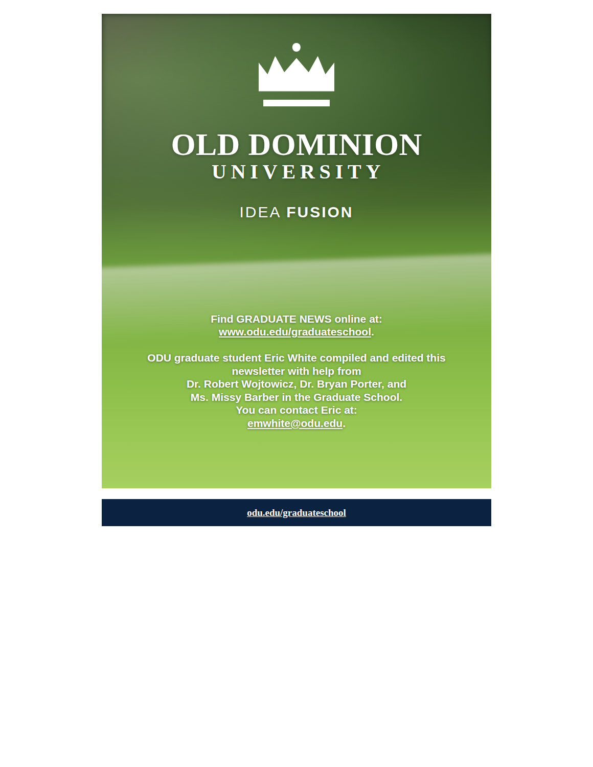OLD DOMINION UNIVERSITY
IDEA FUSION
Find GRADUATE NEWS online at:
www.odu.edu/graduateschool.
ODU graduate student Eric White compiled and edited this newsletter with help from
Dr. Robert Wojtowicz, Dr. Bryan Porter, and
Ms. Missy Barber in the Graduate School.
You can contact Eric at:
emwhite@odu.edu.
odu.edu/graduateschool